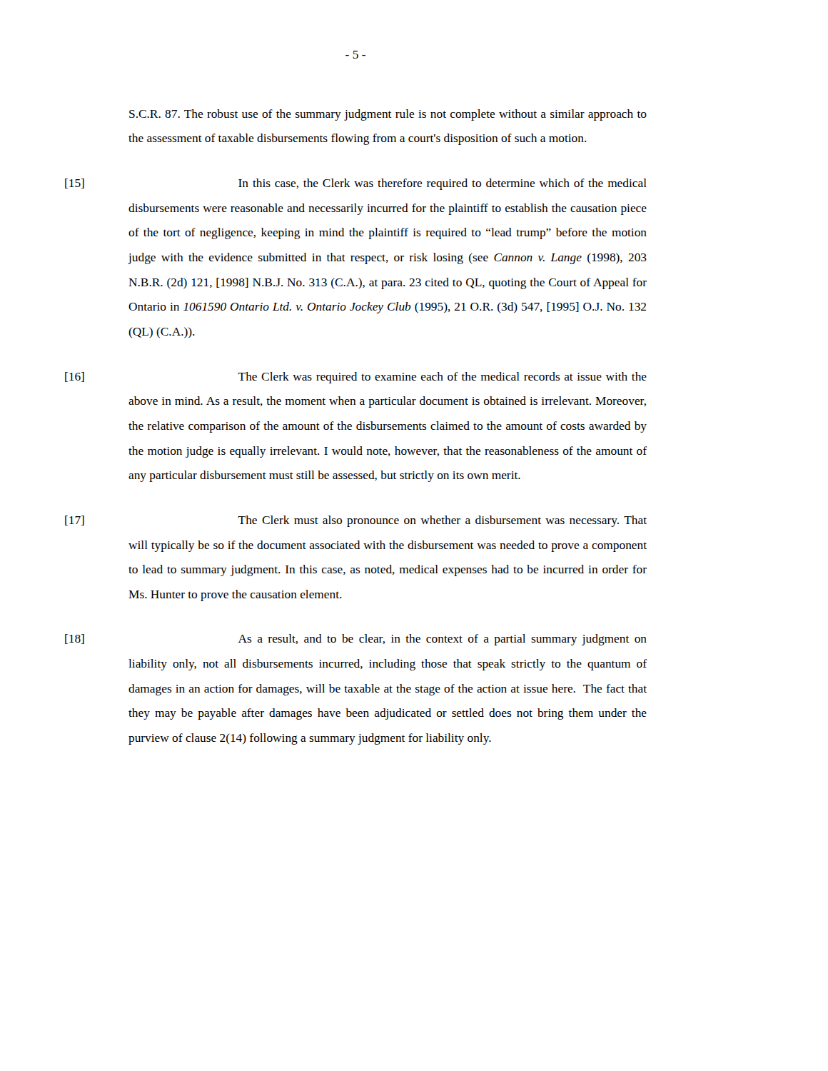- 5 -
S.C.R. 87. The robust use of the summary judgment rule is not complete without a similar approach to the assessment of taxable disbursements flowing from a court's disposition of such a motion.
[15]
In this case, the Clerk was therefore required to determine which of the medical disbursements were reasonable and necessarily incurred for the plaintiff to establish the causation piece of the tort of negligence, keeping in mind the plaintiff is required to “lead trump” before the motion judge with the evidence submitted in that respect, or risk losing (see Cannon v. Lange (1998), 203 N.B.R. (2d) 121, [1998] N.B.J. No. 313 (C.A.), at para. 23 cited to QL, quoting the Court of Appeal for Ontario in 1061590 Ontario Ltd. v. Ontario Jockey Club (1995), 21 O.R. (3d) 547, [1995] O.J. No. 132 (QL) (C.A.)).
[16]
The Clerk was required to examine each of the medical records at issue with the above in mind. As a result, the moment when a particular document is obtained is irrelevant. Moreover, the relative comparison of the amount of the disbursements claimed to the amount of costs awarded by the motion judge is equally irrelevant. I would note, however, that the reasonableness of the amount of any particular disbursement must still be assessed, but strictly on its own merit.
[17]
The Clerk must also pronounce on whether a disbursement was necessary. That will typically be so if the document associated with the disbursement was needed to prove a component to lead to summary judgment. In this case, as noted, medical expenses had to be incurred in order for Ms. Hunter to prove the causation element.
[18]
As a result, and to be clear, in the context of a partial summary judgment on liability only, not all disbursements incurred, including those that speak strictly to the quantum of damages in an action for damages, will be taxable at the stage of the action at issue here. The fact that they may be payable after damages have been adjudicated or settled does not bring them under the purview of clause 2(14) following a summary judgment for liability only.